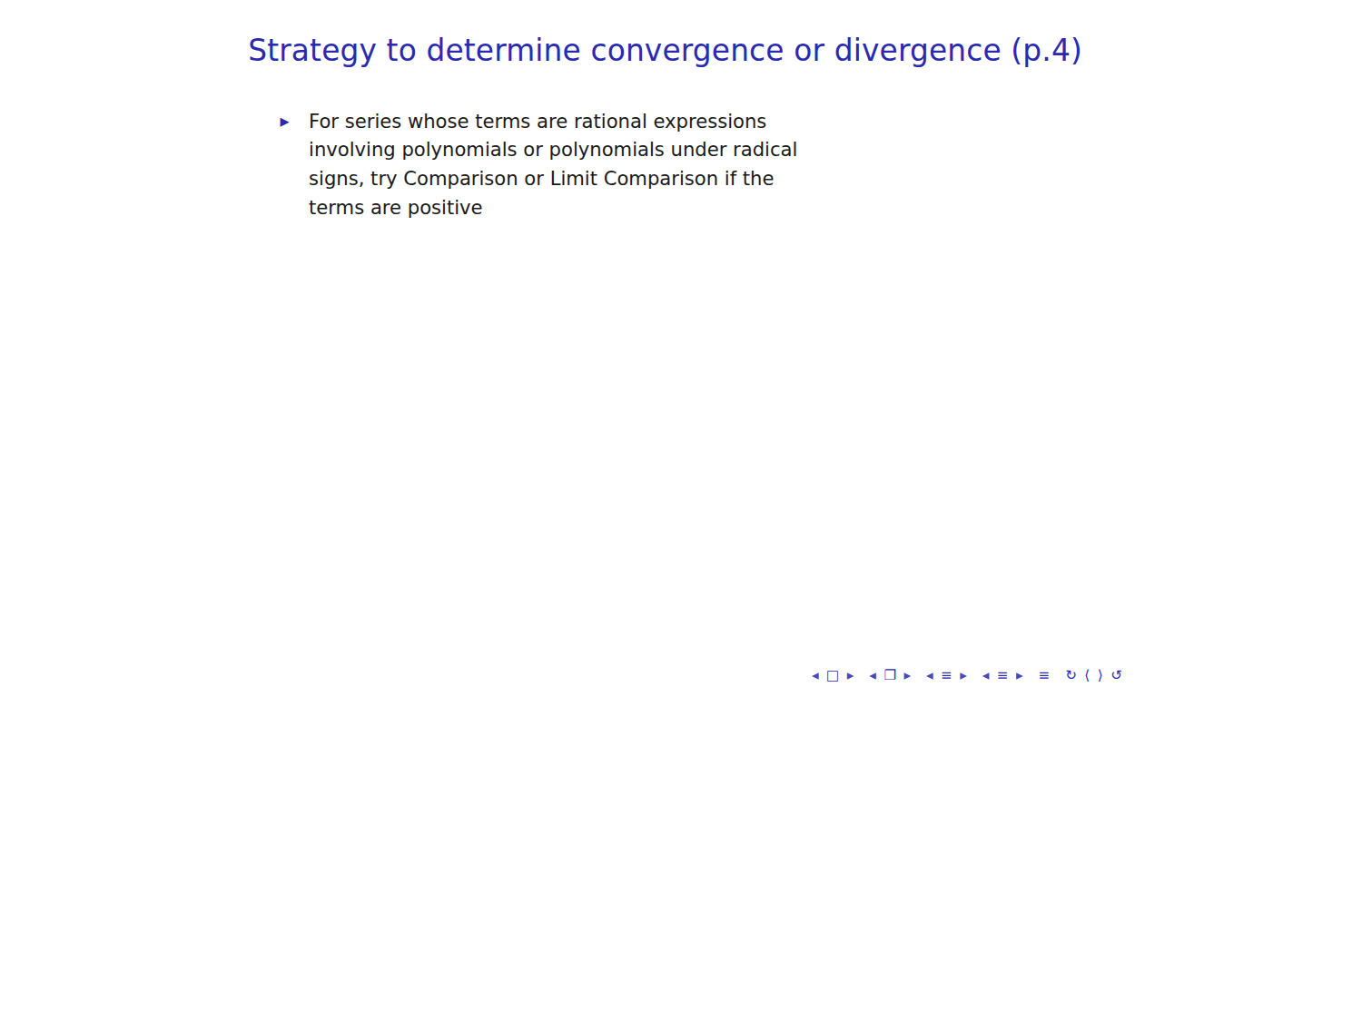Strategy to determine convergence or divergence (p.4)
For series whose terms are rational expressions involving polynomials or polynomials under radical signs, try Comparison or Limit Comparison if the terms are positive
◂ □ ▸ ◂ ❐ ▸ ◂ ≡ ▸ ◂ ≡ ▸ ≡ ↻ ⟨ ⟩ ↺